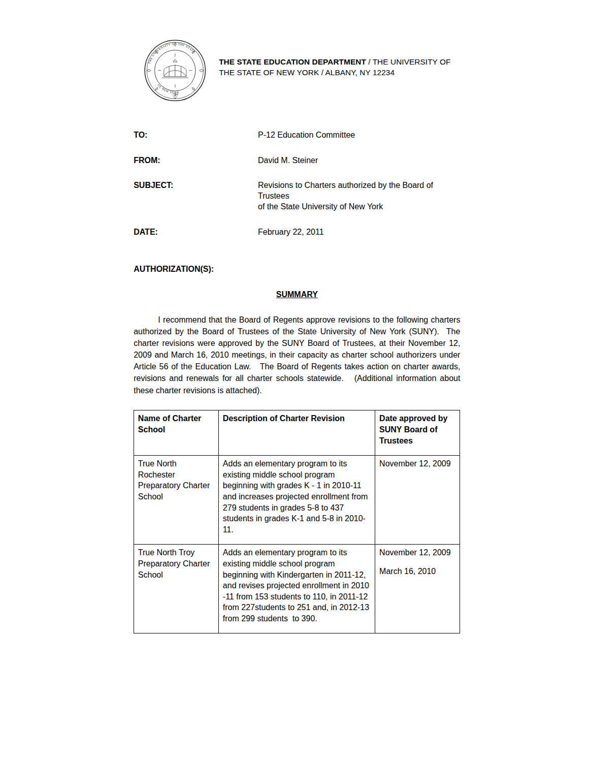THE UNIVERSITY OF THE STATE OF NEW YORK 1784
THE STATE EDUCATION DEPARTMENT / THE UNIVERSITY OF THE STATE OF NEW YORK / ALBANY, NY 12234
TO:
P-12 Education Committee
FROM:
David M. Steiner
SUBJECT:
Revisions to Charters authorized by the Board of Trustees of the State University of New York
DATE:
February 22, 2011
AUTHORIZATION(S):
SUMMARY
I recommend that the Board of Regents approve revisions to the following charters authorized by the Board of Trustees of the State University of New York (SUNY). The charter revisions were approved by the SUNY Board of Trustees, at their November 12, 2009 and March 16, 2010 meetings, in their capacity as charter school authorizers under Article 56 of the Education Law. The Board of Regents takes action on charter awards, revisions and renewals for all charter schools statewide. (Additional information about these charter revisions is attached).
| Name of Charter School | Description of Charter Revision | Date approved by SUNY Board of Trustees |
| --- | --- | --- |
| True North Rochester Preparatory Charter School | Adds an elementary program to its existing middle school program beginning with grades K - 1 in 2010-11 and increases projected enrollment from 279 students in grades 5-8 to 437 students in grades K-1 and 5-8 in 2010-11. | November 12, 2009 |
| True North Troy Preparatory Charter School | Adds an elementary program to its existing middle school program beginning with Kindergarten in 2011-12, and revises projected enrollment in 2010 -11 from 153 students to 110, in 2011-12 from 227students to 251 and, in 2012-13 from 299 students to 390. | November 12, 2009 March 16, 2010 |